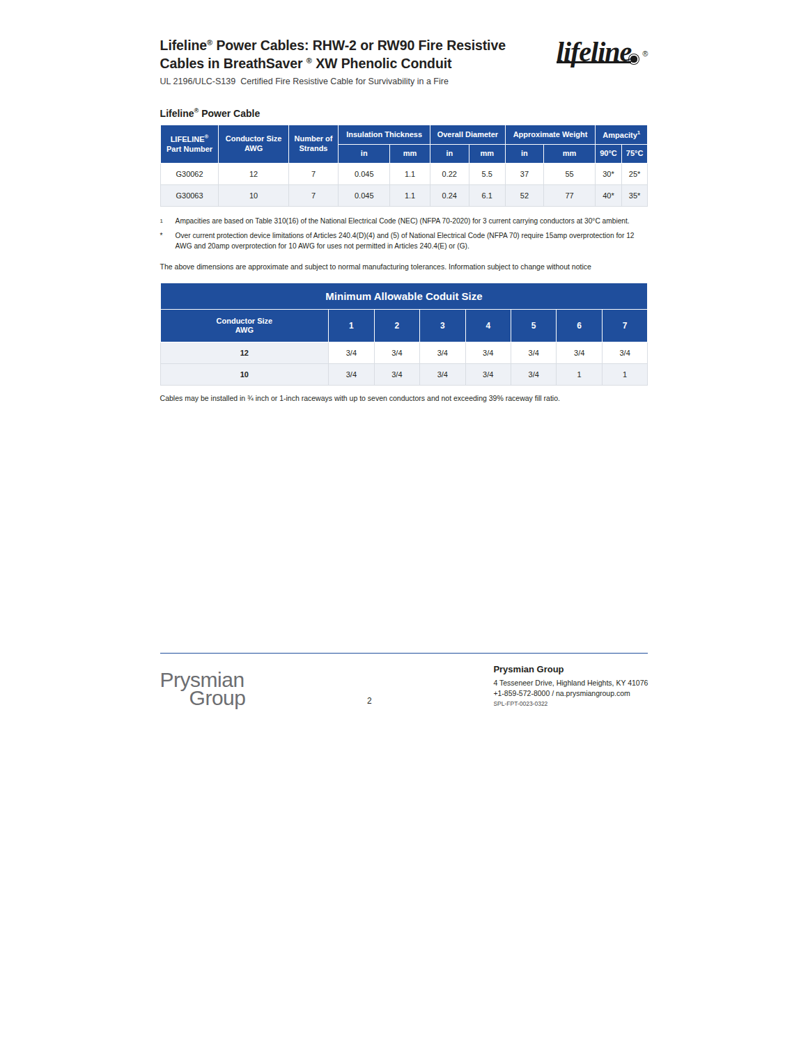Lifeline® Power Cables: RHW-2 or RW90 Fire Resistive
Cables in BreathSaver ® XW Phenolic Conduit
UL 2196/ULC-S139 Certified Fire Resistive Cable for Survivability in a Fire
lifeline®
Lifeline® Power Cable
| LIFELINE ® Part Number | Conductor Size AWG | Number of Strands | Insulation Thickness | Overall Diameter | Approximate Weight | Ampacity 1 |
| --- | --- | --- | --- | --- | --- | --- |
| in | mm | in | mm | in | mm | 90°C | 75°C |
| G30062 | 12 | 7 | 0.045 | 1.1 | 0.22 | 5.5 | 37 | 55 | 30* | 25* |
| G30063 | 10 | 7 | 0.045 | 1.1 | 0.24 | 6.1 | 52 | 77 | 40* | 35* |
1 Ampacities are based on Table 310(16) of the National Electrical Code (NEC) (NFPA 70-2020) for 3 current carrying conductors at 30°C ambient.
*Over current protection device limitations of Articles 240.4(D)(4) and (5) of National Electrical Code (NFPA 70) require 15amp overprotection for 12 AWG and 20amp overprotection for 10 AWG for uses not permitted in Articles 240.4(E) or (G).
The above dimensions are approximate and subject to normal manufacturing tolerances. Information subject to change without notice
| Minimum Allowable Coduit Size |
| --- |
| Conductor Size AWG | 1 | 2 | 3 | 4 | 5 | 6 | 7 |
| 12 | 3/4 | 3/4 | 3/4 | 3/4 | 3/4 | 3/4 | 3/4 |
| 10 | 3/4 | 3/4 | 3/4 | 3/4 | 3/4 | 1 | 1 |
Cables may be installed in ¾ inch or 1-inch raceways with up to seven conductors and not exceeding 39% raceway fill ratio.
Prysmian Group
2
Prysmian Group
4 Tesseneer Drive, Highland Heights, KY 41076
+1-859-572-8000 / na.prysmiangroup.com
SPL-FPT-0023-0322